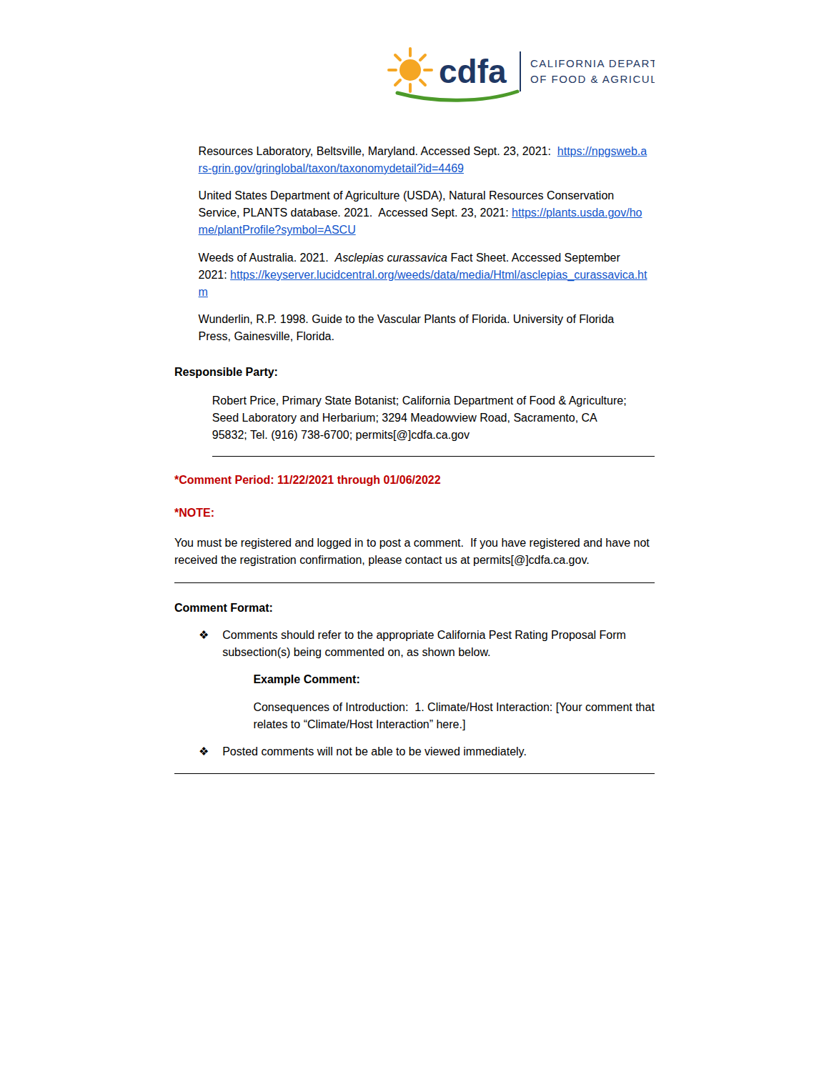cdfa CALIFORNIA DEPARTMENT OF FOOD & AGRICULTURE
Resources Laboratory, Beltsville, Maryland. Accessed Sept. 23, 2021: https://npgsweb.ars-grin.gov/gringlobal/taxon/taxonomydetail?id=4469
United States Department of Agriculture (USDA), Natural Resources Conservation Service, PLANTS database. 2021. Accessed Sept. 23, 2021: https://plants.usda.gov/home/plantProfile?symbol=ASCU
Weeds of Australia. 2021. Asclepias curassavica Fact Sheet. Accessed September 2021: https://keyserver.lucidcentral.org/weeds/data/media/Html/asclepias_curassavica.htm
Wunderlin, R.P. 1998. Guide to the Vascular Plants of Florida. University of Florida Press, Gainesville, Florida.
Responsible Party:
Robert Price, Primary State Botanist; California Department of Food & Agriculture; Seed Laboratory and Herbarium; 3294 Meadowview Road, Sacramento, CA 95832; Tel. (916) 738-6700; permits[@]cdfa.ca.gov
*Comment Period: 11/22/2021 through 01/06/2022
*NOTE:
You must be registered and logged in to post a comment. If you have registered and have not received the registration confirmation, please contact us at permits[@]cdfa.ca.gov.
Comment Format:
Comments should refer to the appropriate California Pest Rating Proposal Form subsection(s) being commented on, as shown below.
Example Comment:
Consequences of Introduction: 1. Climate/Host Interaction: [Your comment that relates to “Climate/Host Interaction” here.]
Posted comments will not be able to be viewed immediately.